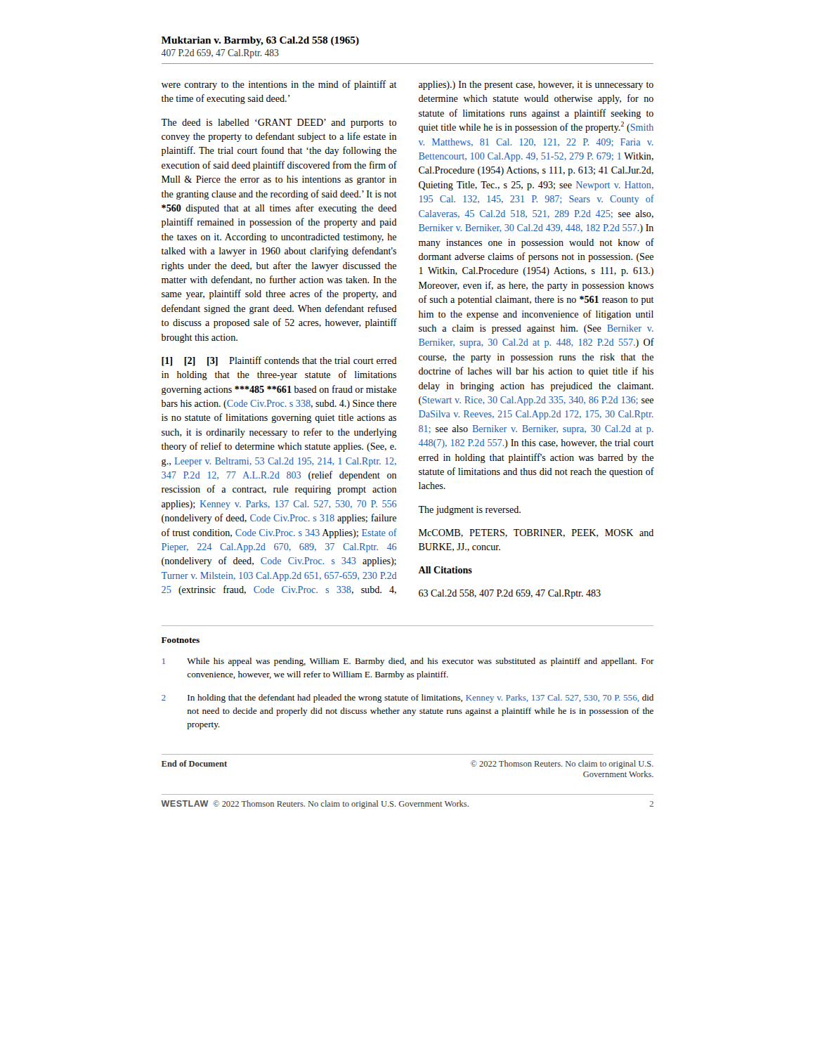Muktarian v. Barmby, 63 Cal.2d 558 (1965)
407 P.2d 659, 47 Cal.Rptr. 483
were contrary to the intentions in the mind of plaintiff at the time of executing said deed.’
The deed is labelled ‘GRANT DEED’ and purports to convey the property to defendant subject to a life estate in plaintiff. The trial court found that ‘the day following the execution of said deed plaintiff discovered from the firm of Mull & Pierce the error as to his intentions as grantor in the granting clause and the recording of said deed.’ It is not *560 disputed that at all times after executing the deed plaintiff remained in possession of the property and paid the taxes on it. According to uncontradicted testimony, he talked with a lawyer in 1960 about clarifying defendant's rights under the deed, but after the lawyer discussed the matter with defendant, no further action was taken. In the same year, plaintiff sold three acres of the property, and defendant signed the grant deed. When defendant refused to discuss a proposed sale of 52 acres, however, plaintiff brought this action.
[1] [2] [3] Plaintiff contends that the trial court erred in holding that the three-year statute of limitations governing actions ***485 **661 based on fraud or mistake bars his action. (Code Civ.Proc. s 338, subd. 4.) Since there is no statute of limitations governing quiet title actions as such, it is ordinarily necessary to refer to the underlying theory of relief to determine which statute applies. (See, e. g., Leeper v. Beltrami, 53 Cal.2d 195, 214, 1 Cal.Rptr. 12, 347 P.2d 12, 77 A.L.R.2d 803 (relief dependent on rescission of a contract, rule requiring prompt action applies); Kenney v. Parks, 137 Cal. 527, 530, 70 P. 556 (nondelivery of deed, Code Civ.Proc. s 318 applies; failure of trust condition, Code Civ.Proc. s 343 Applies); Estate of Pieper, 224 Cal.App.2d 670, 689, 37 Cal.Rptr. 46 (nondelivery of deed, Code Civ.Proc. s 343 applies); Turner v. Milstein, 103 Cal.App.2d 651, 657-659, 230 P.2d 25 (extrinsic fraud, Code Civ.Proc. s 338, subd. 4, applies).) In the present case, however, it is unnecessary to determine which statute would otherwise apply, for no statute of limitations runs against a plaintiff seeking to quiet title while he is in possession of the property.2 (Smith v. Matthews, 81 Cal. 120, 121, 22 P. 409; Faria v. Bettencourt, 100 Cal.App. 49, 51-52, 279 P. 679; 1 Witkin, Cal.Procedure (1954) Actions, s 111, p. 613; 41 Cal.Jur.2d, Quieting Title, Tec., s 25, p. 493; see Newport v. Hatton, 195 Cal. 132, 145, 231 P. 987; Sears v. County of Calaveras, 45 Cal.2d 518, 521, 289 P.2d 425; see also, Berniker v. Berniker, 30 Cal.2d 439, 448, 182 P.2d 557.) In many instances one in possession would not know of dormant adverse claims of persons not in possession. (See 1 Witkin, Cal.Procedure (1954) Actions, s 111, p. 613.) Moreover, even if, as here, the party in possession knows of such a potential claimant, there is no *561 reason to put him to the expense and inconvenience of litigation until such a claim is pressed against him. (See Berniker v. Berniker, supra, 30 Cal.2d at p. 448, 182 P.2d 557.) Of course, the party in possession runs the risk that the doctrine of laches will bar his action to quiet title if his delay in bringing action has prejudiced the claimant. (Stewart v. Rice, 30 Cal.App.2d 335, 340, 86 P.2d 136; see DaSilva v. Reeves, 215 Cal.App.2d 172, 175, 30 Cal.Rptr. 81; see also Berniker v. Berniker, supra, 30 Cal.2d at p. 448(7), 182 P.2d 557.) In this case, however, the trial court erred in holding that plaintiff's action was barred by the statute of limitations and thus did not reach the question of laches.
The judgment is reversed.
McCOMB, PETERS, TOBRINER, PEEK, MOSK and BURKE, JJ., concur.
All Citations
63 Cal.2d 558, 407 P.2d 659, 47 Cal.Rptr. 483
Footnotes
1
While his appeal was pending, William E. Barmby died, and his executor was substituted as plaintiff and appellant. For convenience, however, we will refer to William E. Barmby as plaintiff.
2
In holding that the defendant had pleaded the wrong statute of limitations, Kenney v. Parks, 137 Cal. 527, 530, 70 P. 556, did not need to decide and properly did not discuss whether any statute runs against a plaintiff while he is in possession of the property.
End of Document
© 2022 Thomson Reuters. No claim to original U.S. Government Works.
WESTLAW © 2022 Thomson Reuters. No claim to original U.S. Government Works.
2